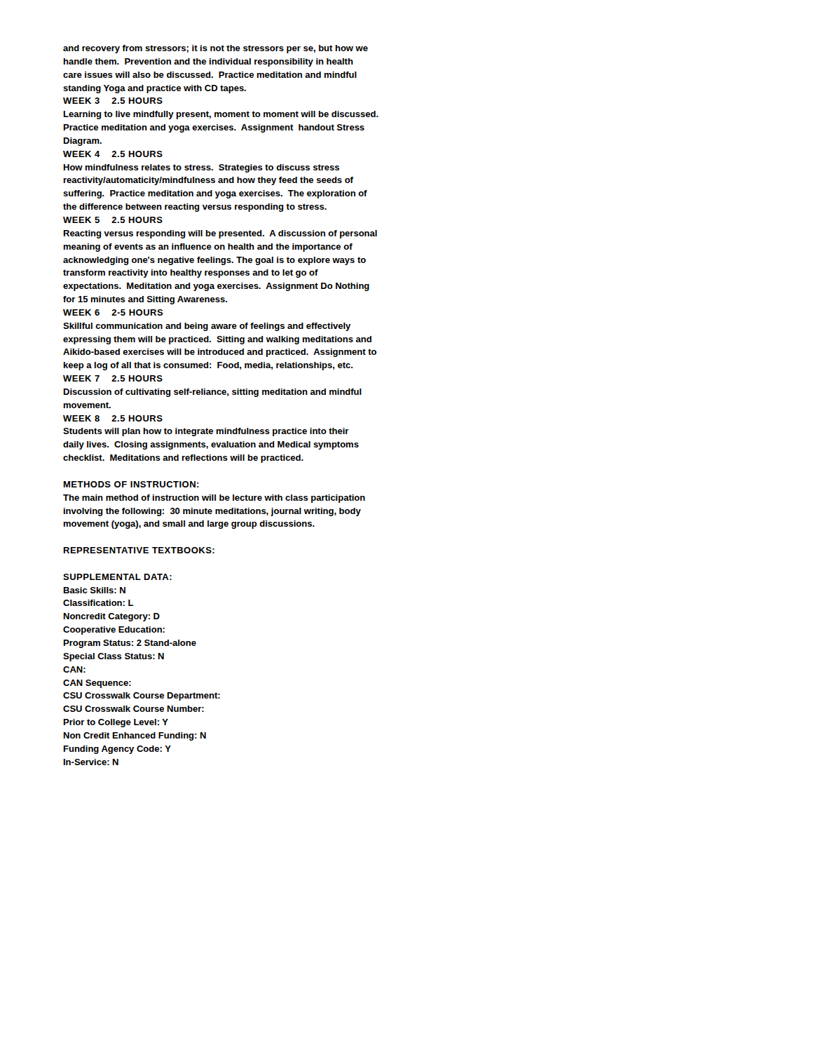and recovery from stressors; it is not the stressors per se, but how we
handle them. Prevention and the individual responsibility in health
care issues will also be discussed. Practice meditation and mindful
standing Yoga and practice with CD tapes.
WEEK 3 2.5 HOURS
Learning to live mindfully present, moment to moment will be discussed.
Practice meditation and yoga exercises. Assignment handout Stress
Diagram.
WEEK 4 2.5 HOURS
How mindfulness relates to stress. Strategies to discuss stress
reactivity/automaticity/mindfulness and how they feed the seeds of
suffering. Practice meditation and yoga exercises. The exploration of
the difference between reacting versus responding to stress.
WEEK 5 2.5 HOURS
Reacting versus responding will be presented. A discussion of personal
meaning of events as an influence on health and the importance of
acknowledging one's negative feelings. The goal is to explore ways to
transform reactivity into healthy responses and to let go of
expectations. Meditation and yoga exercises. Assignment Do Nothing
for 15 minutes and Sitting Awareness.
WEEK 6 2-5 HOURS
Skillful communication and being aware of feelings and effectively
expressing them will be practiced. Sitting and walking meditations and
Aikido-based exercises will be introduced and practiced. Assignment to
keep a log of all that is consumed: Food, media, relationships, etc.
WEEK 7 2.5 HOURS
Discussion of cultivating self-reliance, sitting meditation and mindful
movement.
WEEK 8 2.5 HOURS
Students will plan how to integrate mindfulness practice into their
daily lives. Closing assignments, evaluation and Medical symptoms
checklist. Meditations and reflections will be practiced.
METHODS OF INSTRUCTION:
The main method of instruction will be lecture with class participation
involving the following: 30 minute meditations, journal writing, body
movement (yoga), and small and large group discussions.
REPRESENTATIVE TEXTBOOKS:
SUPPLEMENTAL DATA:
Basic Skills: N
Classification: L
Noncredit Category: D
Cooperative Education:
Program Status: 2 Stand-alone
Special Class Status: N
CAN:
CAN Sequence:
CSU Crosswalk Course Department:
CSU Crosswalk Course Number:
Prior to College Level: Y
Non Credit Enhanced Funding: N
Funding Agency Code: Y
In-Service: N